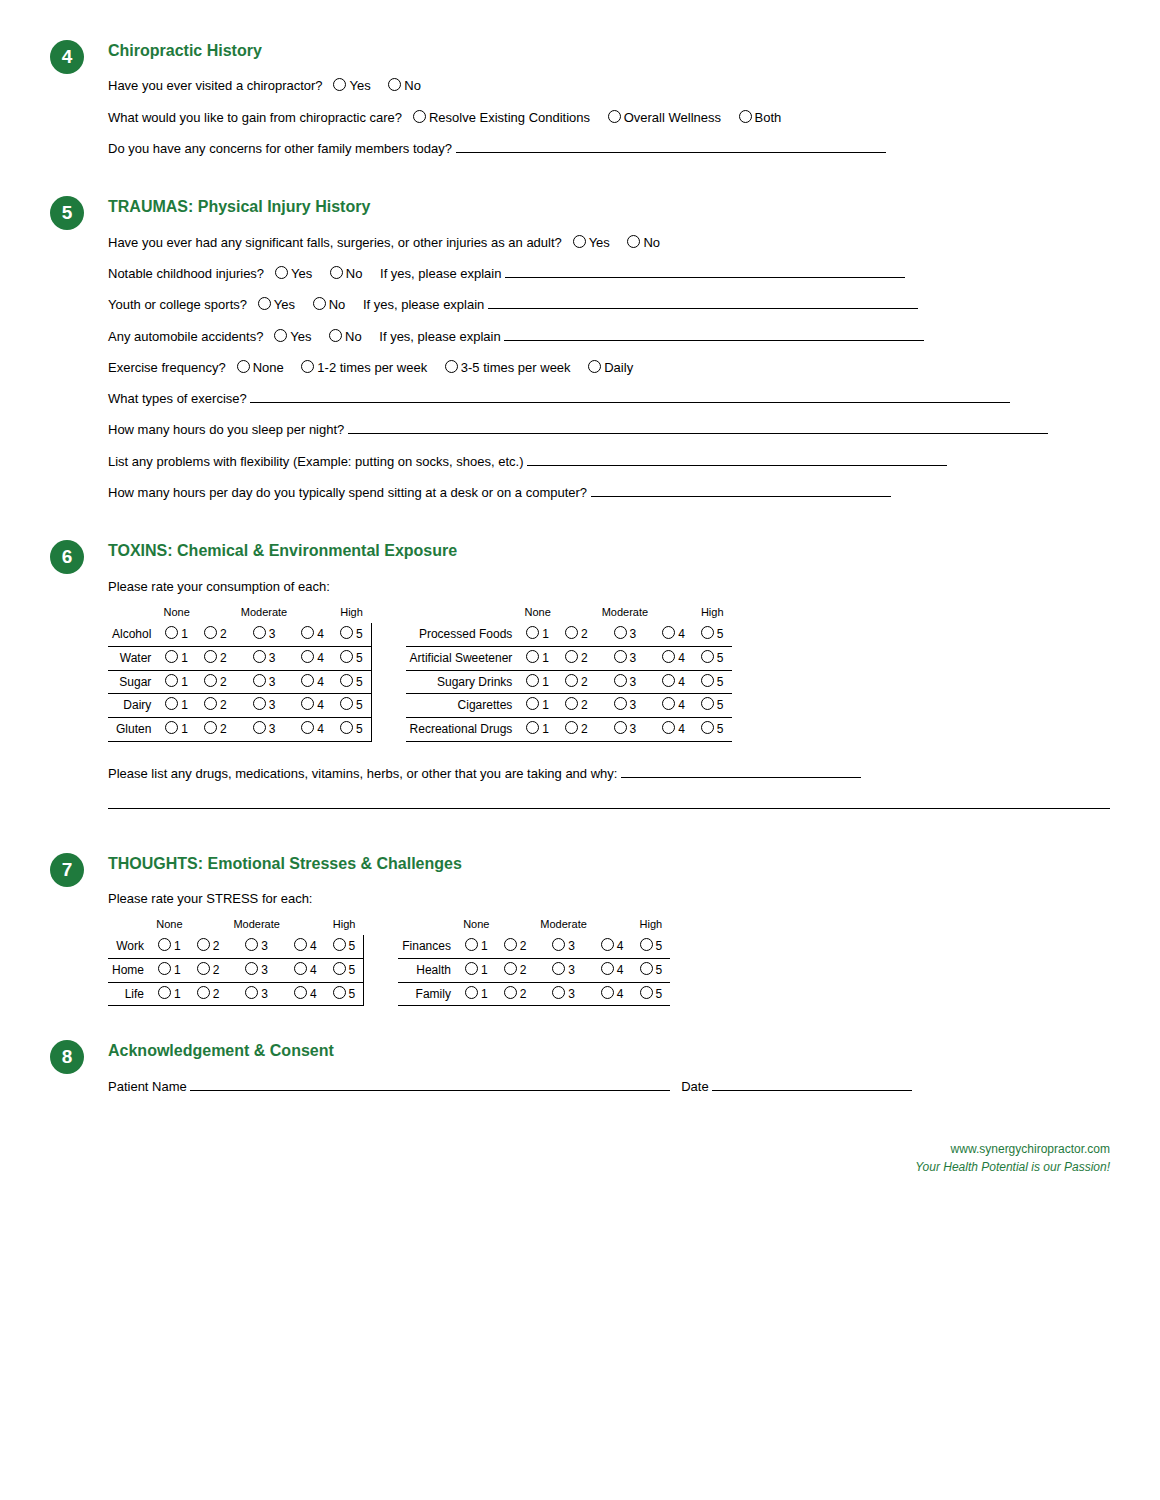4
Chiropractic History
Have you ever visited a chiropractor? Yes No
What would you like to gain from chiropractic care? Resolve Existing Conditions Overall Wellness Both
Do you have any concerns for other family members today?
5
TRAUMAS: Physical Injury History
Have you ever had any significant falls, surgeries, or other injuries as an adult? Yes No
Notable childhood injuries? Yes No If yes, please explain
Youth or college sports? Yes No If yes, please explain
Any automobile accidents? Yes No If yes, please explain
Exercise frequency? None 1-2 times per week 3-5 times per week Daily
What types of exercise?
How many hours do you sleep per night?
List any problems with flexibility (Example: putting on socks, shoes, etc.)
How many hours per day do you typically spend sitting at a desk or on a computer?
6
TOXINS: Chemical & Environmental Exposure
Please rate your consumption of each:
| | None | | Moderate | | High | | | None | | Moderate | | High |
| --- | --- | --- | --- | --- | --- | --- | --- | --- | --- | --- | --- | --- |
| Alcohol | 1 | 2 | 3 | 4 | 5 | | Processed Foods | 1 | 2 | 3 | 4 | 5 |
| Water | 1 | 2 | 3 | 4 | 5 | | Artificial Sweetener | 1 | 2 | 3 | 4 | 5 |
| Sugar | 1 | 2 | 3 | 4 | 5 | | Sugary Drinks | 1 | 2 | 3 | 4 | 5 |
| Dairy | 1 | 2 | 3 | 4 | 5 | | Cigarettes | 1 | 2 | 3 | 4 | 5 |
| Gluten | 1 | 2 | 3 | 4 | 5 | | Recreational Drugs | 1 | 2 | 3 | 4 | 5 |
Please list any drugs, medications, vitamins, herbs, or other that you are taking and why:
7
THOUGHTS: Emotional Stresses & Challenges
Please rate your STRESS for each:
| | None | | Moderate | | High | | | None | | Moderate | | High |
| --- | --- | --- | --- | --- | --- | --- | --- | --- | --- | --- | --- | --- |
| Work | 1 | 2 | 3 | 4 | 5 | | Finances | 1 | 2 | 3 | 4 | 5 |
| Home | 1 | 2 | 3 | 4 | 5 | | Health | 1 | 2 | 3 | 4 | 5 |
| Life | 1 | 2 | 3 | 4 | 5 | | Family | 1 | 2 | 3 | 4 | 5 |
8
Acknowledgement & Consent
Patient Name Date
www.synergychiropractor.com
Your Health Potential is our Passion!